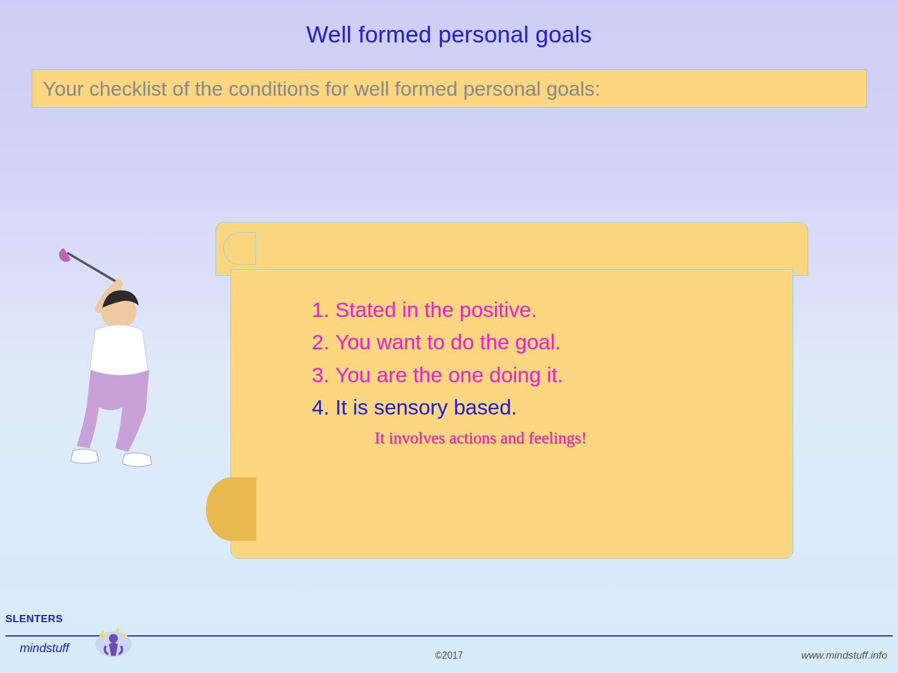Well formed personal goals
Your checklist of the conditions for well formed personal goals:
Stated in the positive.
You want to do the goal.
You are the one doing it.
It is sensory based.
It involves actions and feelings!
SLENTERS
mindstuffinfo
©2017
www.mindstuff.info